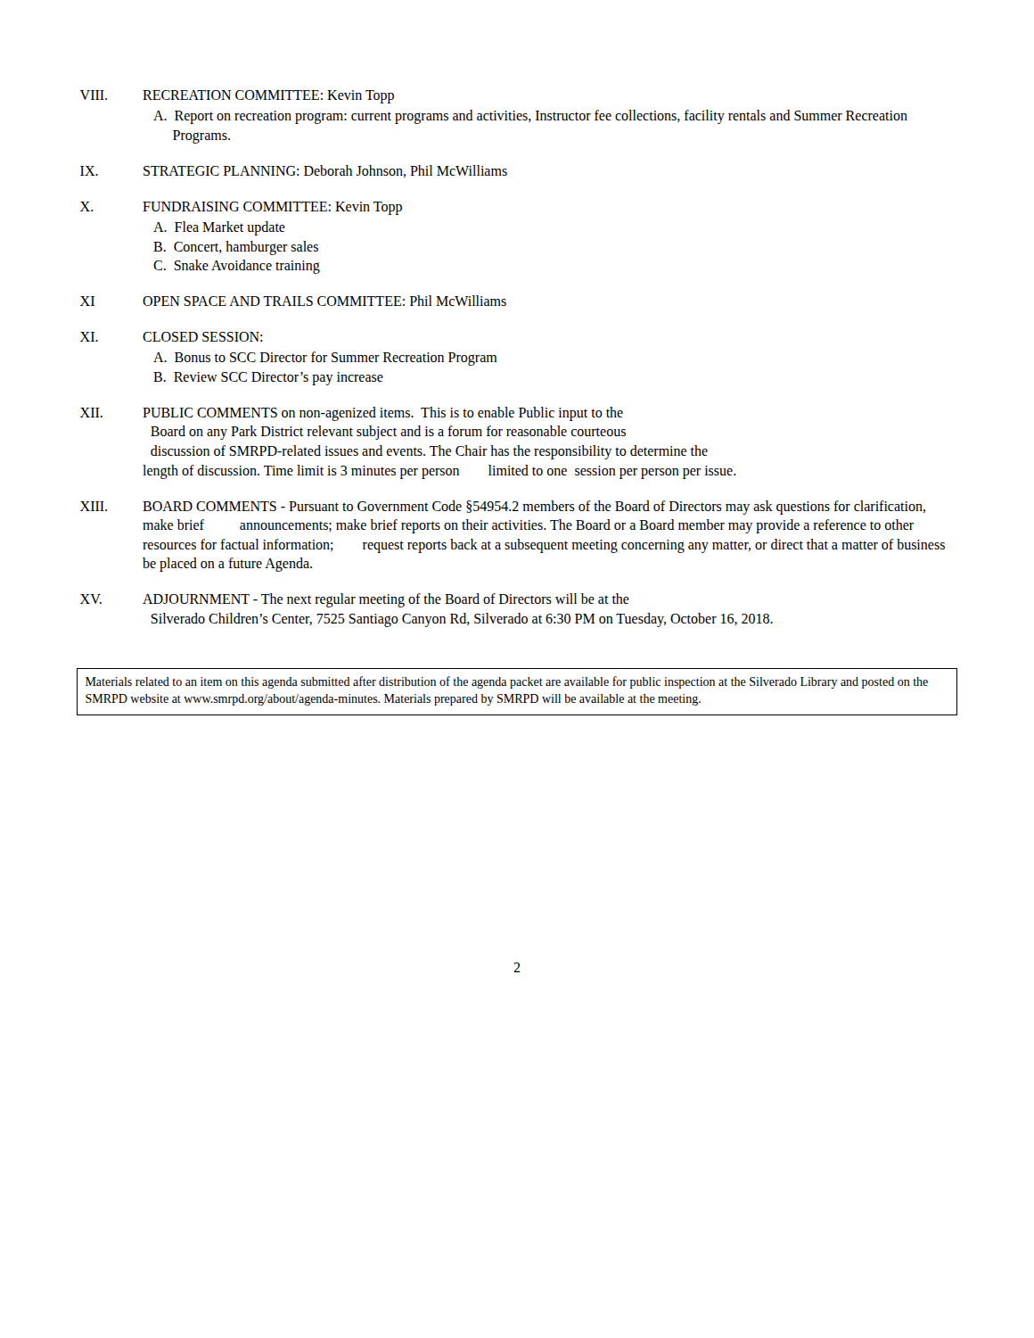VIII.
RECREATION COMMITTEE: Kevin Topp
A. Report on recreation program: current programs and activities, Instructor fee collections, facility rentals and Summer Recreation Programs.
IX.
STRATEGIC PLANNING: Deborah Johnson, Phil McWilliams
X.
FUNDRAISING COMMITTEE: Kevin Topp
A. Flea Market update
B. Concert, hamburger sales
C. Snake Avoidance training
XI
OPEN SPACE AND TRAILS COMMITTEE: Phil McWilliams
XI.
CLOSED SESSION:
A. Bonus to SCC Director for Summer Recreation Program
B. Review SCC Director’s pay increase
XII.
PUBLIC COMMENTS on non-agenized items. This is to enable Public input to the
Board on any Park District relevant subject and is a forum for reasonable courteous
discussion of SMRPD-related issues and events. The Chair has the responsibility to determine the
length of discussion. Time limit is 3 minutes per person limited to one session per person per issue.
XIII.
BOARD COMMENTS - Pursuant to Government Code §54954.2 members of the Board of Directors may ask questions for clarification, make brief announcements; make brief reports on their activities. The Board or a Board member may provide a reference to other resources for factual information; request reports back at a subsequent meeting concerning any matter, or direct that a matter of business be placed on a future Agenda.
XV.
ADJOURNMENT - The next regular meeting of the Board of Directors will be at the
Silverado Children’s Center, 7525 Santiago Canyon Rd, Silverado at 6:30 PM on Tuesday, October 16, 2018.
Materials related to an item on this agenda submitted after distribution of the agenda packet are available for public inspection at the Silverado Library and posted on the SMRPD website at www.smrpd.org/about/agenda-minutes. Materials prepared by SMRPD will be available at the meeting.
2